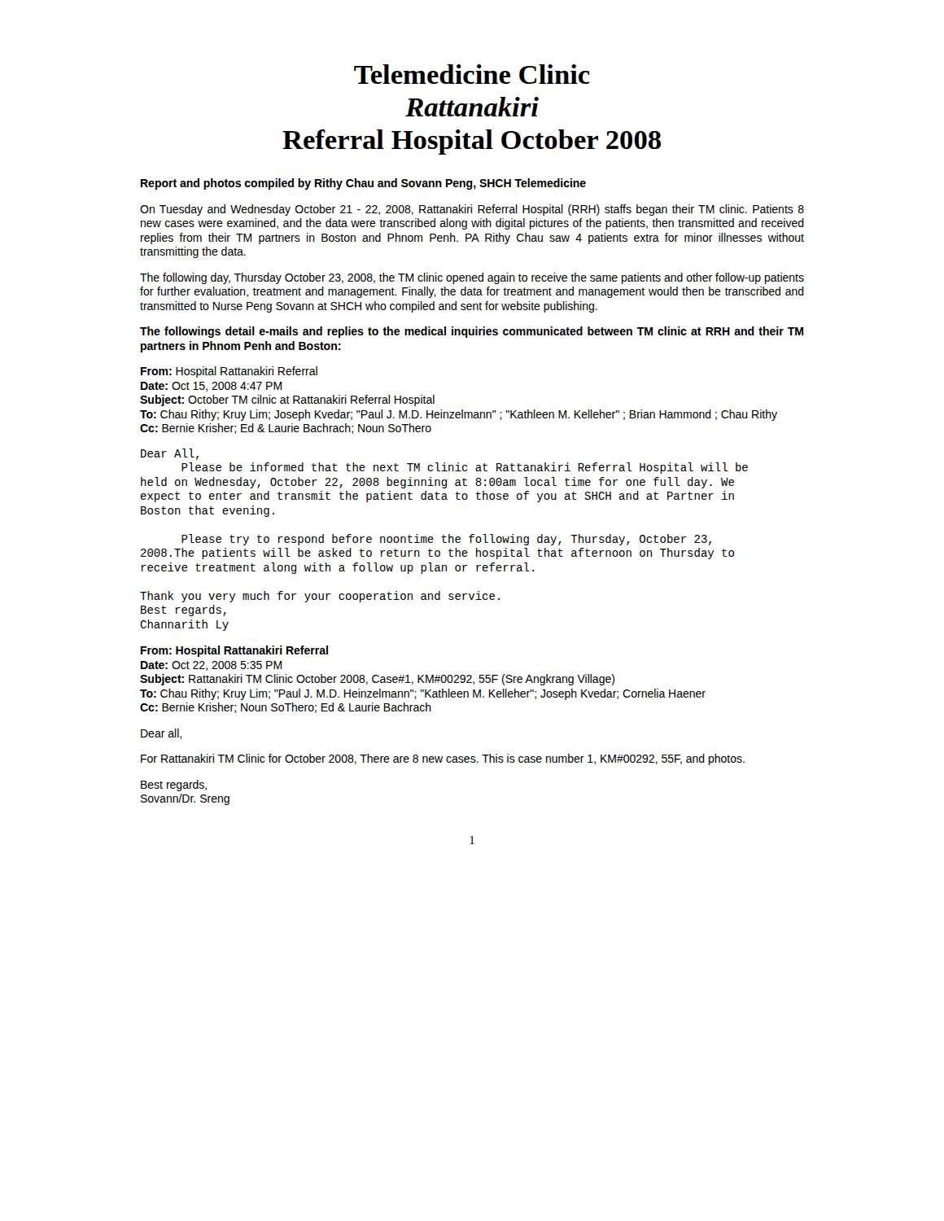Telemedicine Clinic Rattanakiri Referral Hospital October 2008
Report and photos compiled by Rithy Chau and Sovann Peng, SHCH Telemedicine
On Tuesday and Wednesday October 21 - 22, 2008, Rattanakiri Referral Hospital (RRH) staffs began their TM clinic. Patients 8 new cases were examined, and the data were transcribed along with digital pictures of the patients, then transmitted and received replies from their TM partners in Boston and Phnom Penh. PA Rithy Chau saw 4 patients extra for minor illnesses without transmitting the data.
The following day, Thursday October 23, 2008, the TM clinic opened again to receive the same patients and other follow-up patients for further evaluation, treatment and management. Finally, the data for treatment and management would then be transcribed and transmitted to Nurse Peng Sovann at SHCH who compiled and sent for website publishing.
The followings detail e-mails and replies to the medical inquiries communicated between TM clinic at RRH and their TM partners in Phnom Penh and Boston:
From: Hospital Rattanakiri Referral
Date: Oct 15, 2008 4:47 PM
Subject: October TM cilnic at Rattanakiri Referral Hospital
To: Chau Rithy; Kruy Lim; Joseph Kvedar; "Paul J. M.D. Heinzelmann" ; "Kathleen M. Kelleher" ; Brian Hammond ; Chau Rithy
Cc: Bernie Krisher; Ed & Laurie Bachrach; Noun SoThero
Dear All, Please be informed that the next TM clinic at Rattanakiri Referral Hospital will be held on Wednesday, October 22, 2008 beginning at 8:00am local time for one full day. We expect to enter and transmit the patient data to those of you at SHCH and at Partner in Boston that evening. Please try to respond before noontime the following day, Thursday, October 23, 2008.The patients will be asked to return to the hospital that afternoon on Thursday to receive treatment along with a follow up plan or referral. Thank you very much for your cooperation and service. Best regards, Channarith Ly
From: Hospital Rattanakiri Referral
Date: Oct 22, 2008 5:35 PM
Subject: Rattanakiri TM Clinic October 2008, Case#1, KM#00292, 55F (Sre Angkrang Village)
To: Chau Rithy; Kruy Lim; "Paul J. M.D. Heinzelmann"; "Kathleen M. Kelleher"; Joseph Kvedar; Cornelia Haener
Cc: Bernie Krisher; Noun SoThero; Ed & Laurie Bachrach
Dear all,
For Rattanakiri TM Clinic for October 2008, There are 8 new cases. This is case number 1, KM#00292, 55F, and photos.
Best regards,
Sovann/Dr. Sreng
1